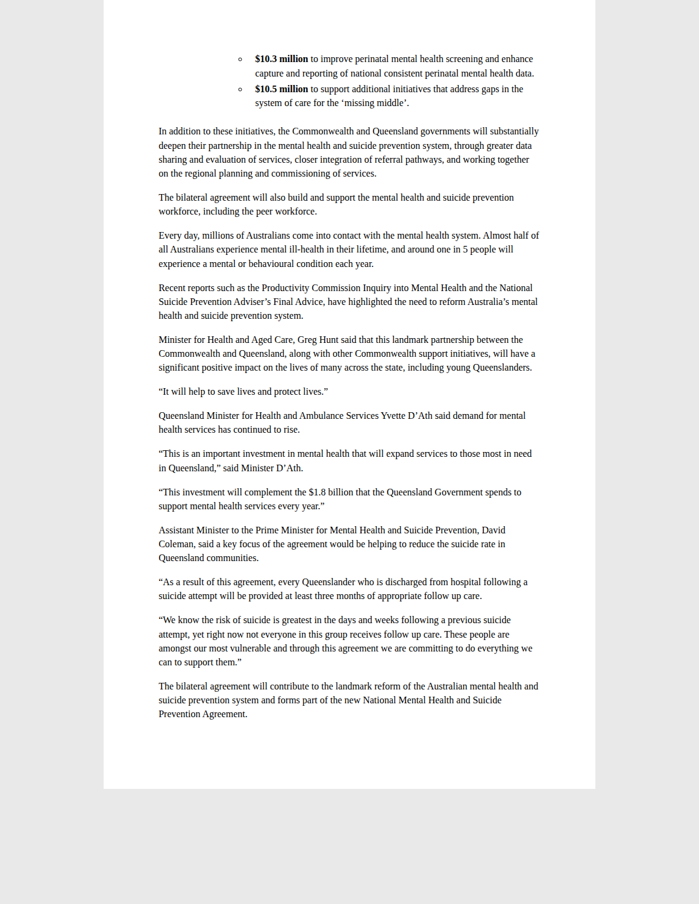$10.3 million to improve perinatal mental health screening and enhance capture and reporting of national consistent perinatal mental health data.
$10.5 million to support additional initiatives that address gaps in the system of care for the ‘missing middle’.
In addition to these initiatives, the Commonwealth and Queensland governments will substantially deepen their partnership in the mental health and suicide prevention system, through greater data sharing and evaluation of services, closer integration of referral pathways, and working together on the regional planning and commissioning of services.
The bilateral agreement will also build and support the mental health and suicide prevention workforce, including the peer workforce.
Every day, millions of Australians come into contact with the mental health system. Almost half of all Australians experience mental ill-health in their lifetime, and around one in 5 people will experience a mental or behavioural condition each year.
Recent reports such as the Productivity Commission Inquiry into Mental Health and the National Suicide Prevention Adviser’s Final Advice, have highlighted the need to reform Australia’s mental health and suicide prevention system.
Minister for Health and Aged Care, Greg Hunt said that this landmark partnership between the Commonwealth and Queensland, along with other Commonwealth support initiatives, will have a significant positive impact on the lives of many across the state, including young Queenslanders.
“It will help to save lives and protect lives.”
Queensland Minister for Health and Ambulance Services Yvette D’Ath said demand for mental health services has continued to rise.
“This is an important investment in mental health that will expand services to those most in need in Queensland,” said Minister D’Ath.
“This investment will complement the $1.8 billion that the Queensland Government spends to support mental health services every year.”
Assistant Minister to the Prime Minister for Mental Health and Suicide Prevention, David Coleman, said a key focus of the agreement would be helping to reduce the suicide rate in Queensland communities.
“As a result of this agreement, every Queenslander who is discharged from hospital following a suicide attempt will be provided at least three months of appropriate follow up care.
“We know the risk of suicide is greatest in the days and weeks following a previous suicide attempt, yet right now not everyone in this group receives follow up care. These people are amongst our most vulnerable and through this agreement we are committing to do everything we can to support them.”
The bilateral agreement will contribute to the landmark reform of the Australian mental health and suicide prevention system and forms part of the new National Mental Health and Suicide Prevention Agreement.